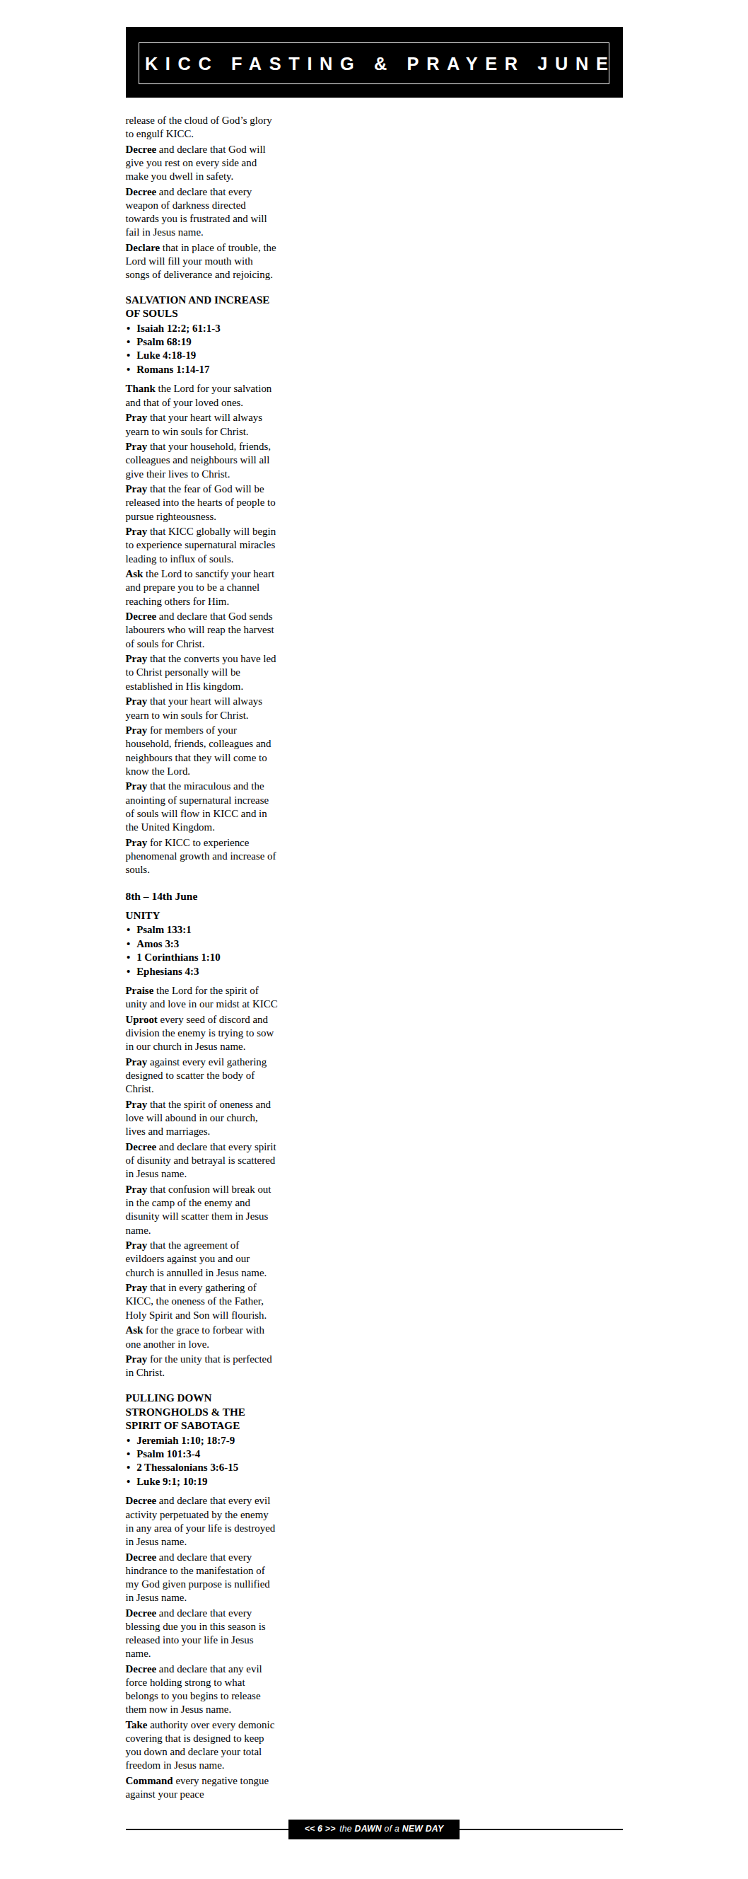KICC Fasting & Prayer June 2020
release of the cloud of God’s glory to engulf KICC.
Decree and declare that God will give you rest on every side and make you dwell in safety.
Decree and declare that every weapon of darkness directed towards you is frustrated and will fail in Jesus name.
Declare that in place of trouble, the Lord will fill your mouth with songs of deliverance and rejoicing.
Salvation and Increase of Souls
Isaiah 12:2; 61:1-3
Psalm 68:19
Luke 4:18-19
Romans 1:14-17
Thank the Lord for your salvation and that of your loved ones.
Pray that your heart will always yearn to win souls for Christ.
Pray that your household, friends, colleagues and neighbours will all give their lives to Christ.
Pray that the fear of God will be released into the hearts of people to pursue righteousness.
Pray that KICC globally will begin to experience supernatural miracles leading to influx of souls.
Ask the Lord to sanctify your heart and prepare you to be a channel reaching others for Him.
Decree and declare that God sends labourers who will reap the harvest of souls for Christ.
Pray that the converts you have led to Christ personally will be established in His kingdom.
Pray that your heart will always yearn to win souls for Christ.
Pray for members of your household, friends, colleagues and neighbours that they will come to know the Lord.
Pray that the miraculous and the anointing of supernatural increase of souls will flow in KICC and in the United Kingdom.
Pray for KICC to experience phenomenal growth and increase of souls.
8th – 14th June
Unity
Psalm 133:1
Amos 3:3
1 Corinthians 1:10
Ephesians 4:3
Praise the Lord for the spirit of unity and love in our midst at KICC
Uproot every seed of discord and division the enemy is trying to sow in our church in Jesus name.
Pray against every evil gathering designed to scatter the body of Christ.
Pray that the spirit of oneness and love will abound in our church, lives and marriages.
Decree and declare that every spirit of disunity and betrayal is scattered in Jesus name.
Pray that confusion will break out in the camp of the enemy and disunity will scatter them in Jesus name.
Pray that the agreement of evildoers against you and our church is annulled in Jesus name.
Pray that in every gathering of KICC, the oneness of the Father, Holy Spirit and Son will flourish.
Ask for the grace to forbear with one another in love.
Pray for the unity that is perfected in Christ.
Pulling Down Strongholds & the Spirit of Sabotage
Jeremiah 1:10; 18:7-9
Psalm 101:3-4
2 Thessalonians 3:6-15
Luke 9:1; 10:19
Decree and declare that every evil activity perpetuated by the enemy in any area of your life is destroyed in Jesus name.
Decree and declare that every hindrance to the manifestation of my God given purpose is nullified in Jesus name.
Decree and declare that every blessing due you in this season is released into your life in Jesus name.
Decree and declare that any evil force holding strong to what belongs to you begins to release them now in Jesus name.
Take authority over every demonic covering that is designed to keep you down and declare your total freedom in Jesus name.
Command every negative tongue against your peace
<< 6 >> the Dawn of a New Day